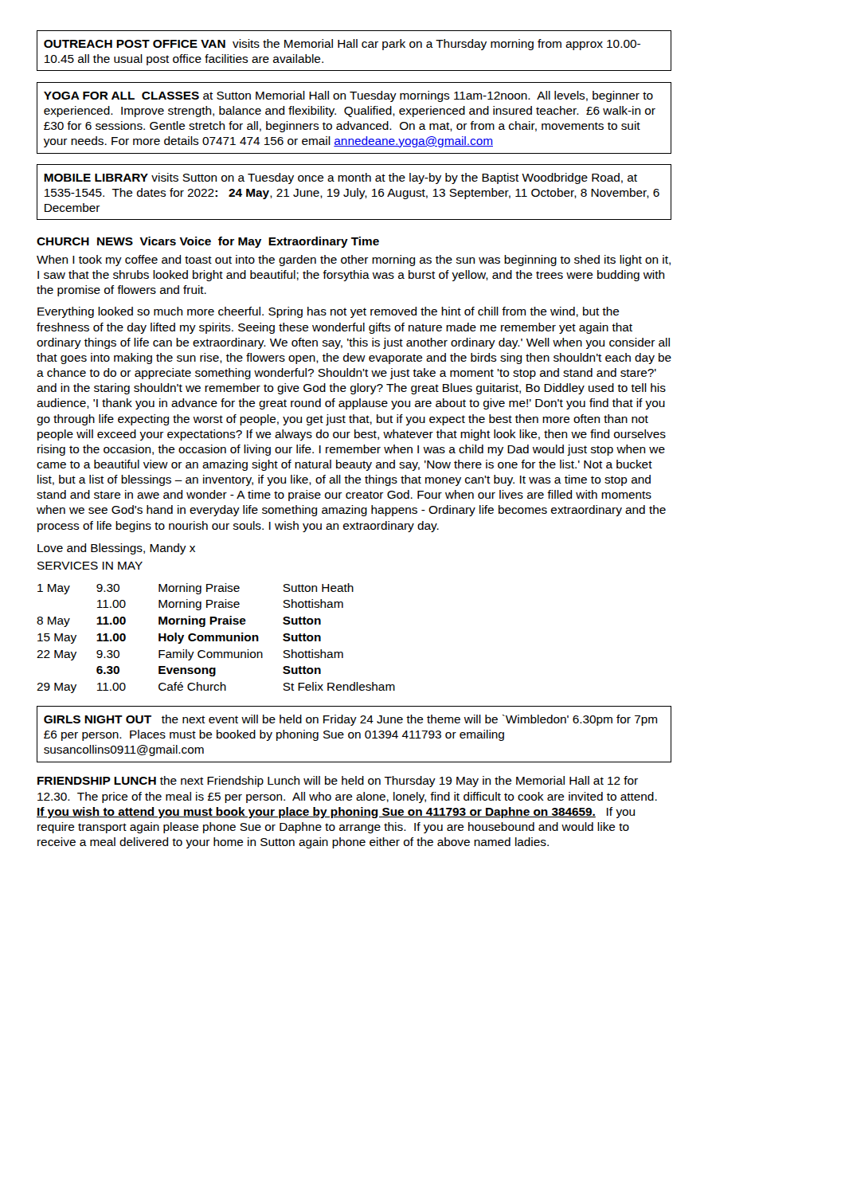OUTREACH POST OFFICE VAN visits the Memorial Hall car park on a Thursday morning from approx 10.00-10.45 all the usual post office facilities are available.
YOGA FOR ALL CLASSES at Sutton Memorial Hall on Tuesday mornings 11am-12noon. All levels, beginner to experienced. Improve strength, balance and flexibility. Qualified, experienced and insured teacher. £6 walk-in or £30 for 6 sessions. Gentle stretch for all, beginners to advanced. On a mat, or from a chair, movements to suit your needs. For more details 07471 474 156 or email annedeane.yoga@gmail.com
MOBILE LIBRARY visits Sutton on a Tuesday once a month at the lay-by by the Baptist Woodbridge Road, at 1535-1545. The dates for 2022: 24 May, 21 June, 19 July, 16 August, 13 September, 11 October, 8 November, 6 December
CHURCH NEWS Vicars Voice for May Extraordinary Time
When I took my coffee and toast out into the garden the other morning as the sun was beginning to shed its light on it, I saw that the shrubs looked bright and beautiful; the forsythia was a burst of yellow, and the trees were budding with the promise of flowers and fruit.
Everything looked so much more cheerful. Spring has not yet removed the hint of chill from the wind, but the freshness of the day lifted my spirits. Seeing these wonderful gifts of nature made me remember yet again that ordinary things of life can be extraordinary. We often say, 'this is just another ordinary day.' Well when you consider all that goes into making the sun rise, the flowers open, the dew evaporate and the birds sing then shouldn't each day be a chance to do or appreciate something wonderful? Shouldn't we just take a moment 'to stop and stand and stare?' and in the staring shouldn't we remember to give God the glory? The great Blues guitarist, Bo Diddley used to tell his audience, 'I thank you in advance for the great round of applause you are about to give me!' Don't you find that if you go through life expecting the worst of people, you get just that, but if you expect the best then more often than not people will exceed your expectations? If we always do our best, whatever that might look like, then we find ourselves rising to the occasion, the occasion of living our life. I remember when I was a child my Dad would just stop when we came to a beautiful view or an amazing sight of natural beauty and say, 'Now there is one for the list.' Not a bucket list, but a list of blessings – an inventory, if you like, of all the things that money can't buy. It was a time to stop and stand and stare in awe and wonder - A time to praise our creator God. Four when our lives are filled with moments when we see God's hand in everyday life something amazing happens - Ordinary life becomes extraordinary and the process of life begins to nourish our souls. I wish you an extraordinary day.
Love and Blessings, Mandy x
SERVICES IN MAY
| 1 May | 9.30 | Morning Praise | Sutton Heath |
| | 11.00 | Morning Praise | Shottisham |
| 8 May | 11.00 | Morning Praise | Sutton |
| 15 May | 11.00 | Holy Communion | Sutton |
| 22 May | 9.30 | Family Communion | Shottisham |
| | 6.30 | Evensong | Sutton |
| 29 May | 11.00 | Café Church | St Felix Rendlesham |
GIRLS NIGHT OUT the next event will be held on Friday 24 June the theme will be `Wimbledon' 6.30pm for 7pm £6 per person. Places must be booked by phoning Sue on 01394 411793 or emailing susancollins0911@gmail.com
FRIENDSHIP LUNCH the next Friendship Lunch will be held on Thursday 19 May in the Memorial Hall at 12 for 12.30. The price of the meal is £5 per person. All who are alone, lonely, find it difficult to cook are invited to attend. If you wish to attend you must book your place by phoning Sue on 411793 or Daphne on 384659. If you require transport again please phone Sue or Daphne to arrange this. If you are housebound and would like to receive a meal delivered to your home in Sutton again phone either of the above named ladies.